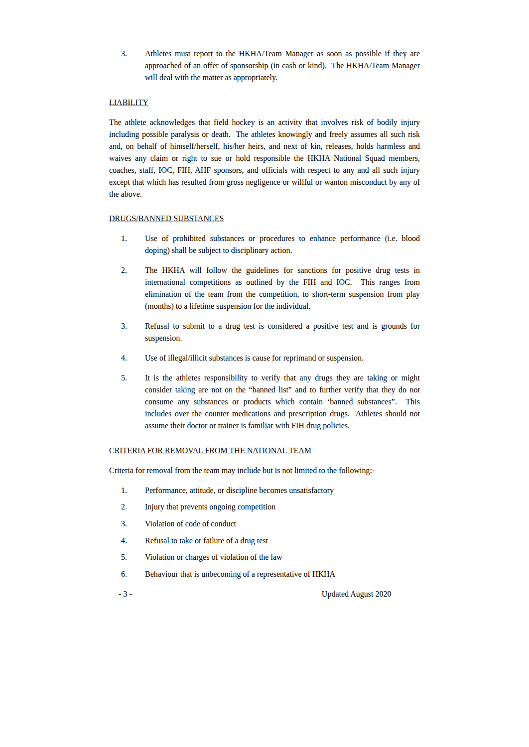3. Athletes must report to the HKHA/Team Manager as soon as possible if they are approached of an offer of sponsorship (in cash or kind). The HKHA/Team Manager will deal with the matter as appropriately.
LIABILITY
The athlete acknowledges that field hockey is an activity that involves risk of bodily injury including possible paralysis or death. The athletes knowingly and freely assumes all such risk and, on behalf of himself/herself, his/her heirs, and next of kin, releases, holds harmless and waives any claim or right to sue or hold responsible the HKHA National Squad members, coaches, staff, IOC, FIH, AHF sponsors, and officials with respect to any and all such injury except that which has resulted from gross negligence or willful or wanton misconduct by any of the above.
DRUGS/BANNED SUBSTANCES
Use of prohibited substances or procedures to enhance performance (i.e. blood doping) shall be subject to disciplinary action.
The HKHA will follow the guidelines for sanctions for positive drug tests in international competitions as outlined by the FIH and IOC. This ranges from elimination of the team from the competition, to short-term suspension from play (months) to a lifetime suspension for the individual.
Refusal to submit to a drug test is considered a positive test and is grounds for suspension.
Use of illegal/illicit substances is cause for reprimand or suspension.
It is the athletes responsibility to verify that any drugs they are taking or might consider taking are not on the “banned list” and to further verify that they do not consume any substances or products which contain ‘banned substances”. This includes over the counter medications and prescription drugs. Athletes should not assume their doctor or trainer is familiar with FIH drug policies.
CRITERIA FOR REMOVAL FROM THE NATIONAL TEAM
Criteria for removal from the team may include but is not limited to the following:-
Performance, attitude, or discipline becomes unsatisfactory
Injury that prevents ongoing competition
Violation of code of conduct
Refusal to take or failure of a drug test
Violation or charges of violation of the law
Behaviour that is unbecoming of a representative of HKHA
- 3 - Updated August 2020